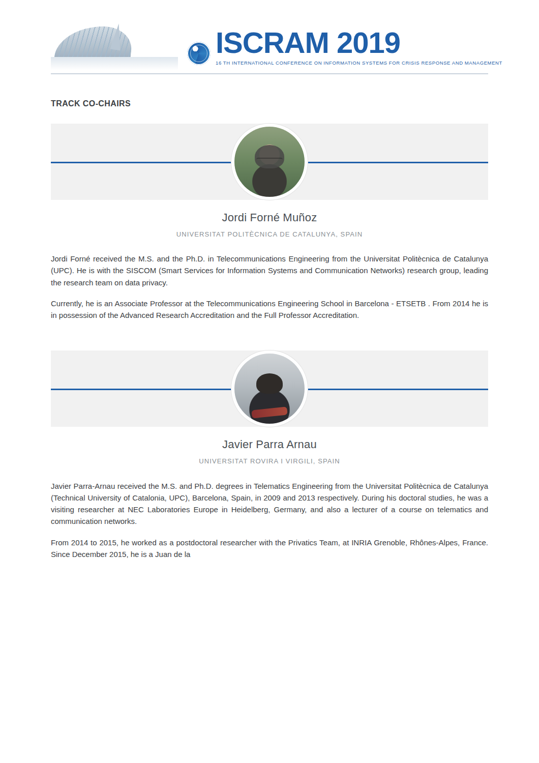ISCRAM 2019
16 th International Conference on Information Systems for Crisis Response and Management
TRACK CO-CHAIRS
Jordi Forné Muñoz
Universitat Politècnica de Catalunya, Spain
Jordi Forné received the M.S. and the Ph.D. in Telecommunications Engineering from the Universitat Politècnica de Catalunya (UPC). He is with the SISCOM (Smart Services for Information Systems and Communication Networks) research group, leading the research team on data privacy.
Currently, he is an Associate Professor at the Telecommunications Engineering School in Barcelona - ETSETB . From 2014 he is in possession of the Advanced Research Accreditation and the Full Professor Accreditation.
Javier Parra Arnau
Universitat Rovira i Virgili, Spain
Javier Parra-Arnau received the M.S. and Ph.D. degrees in Telematics Engineering from the Universitat Politècnica de Catalunya (Technical University of Catalonia, UPC), Barcelona, Spain, in 2009 and 2013 respectively. During his doctoral studies, he was a visiting researcher at NEC Laboratories Europe in Heidelberg, Germany, and also a lecturer of a course on telematics and communication networks.
From 2014 to 2015, he worked as a postdoctoral researcher with the Privatics Team, at INRIA Grenoble, Rhônes-Alpes, France. Since December 2015, he is a Juan de la